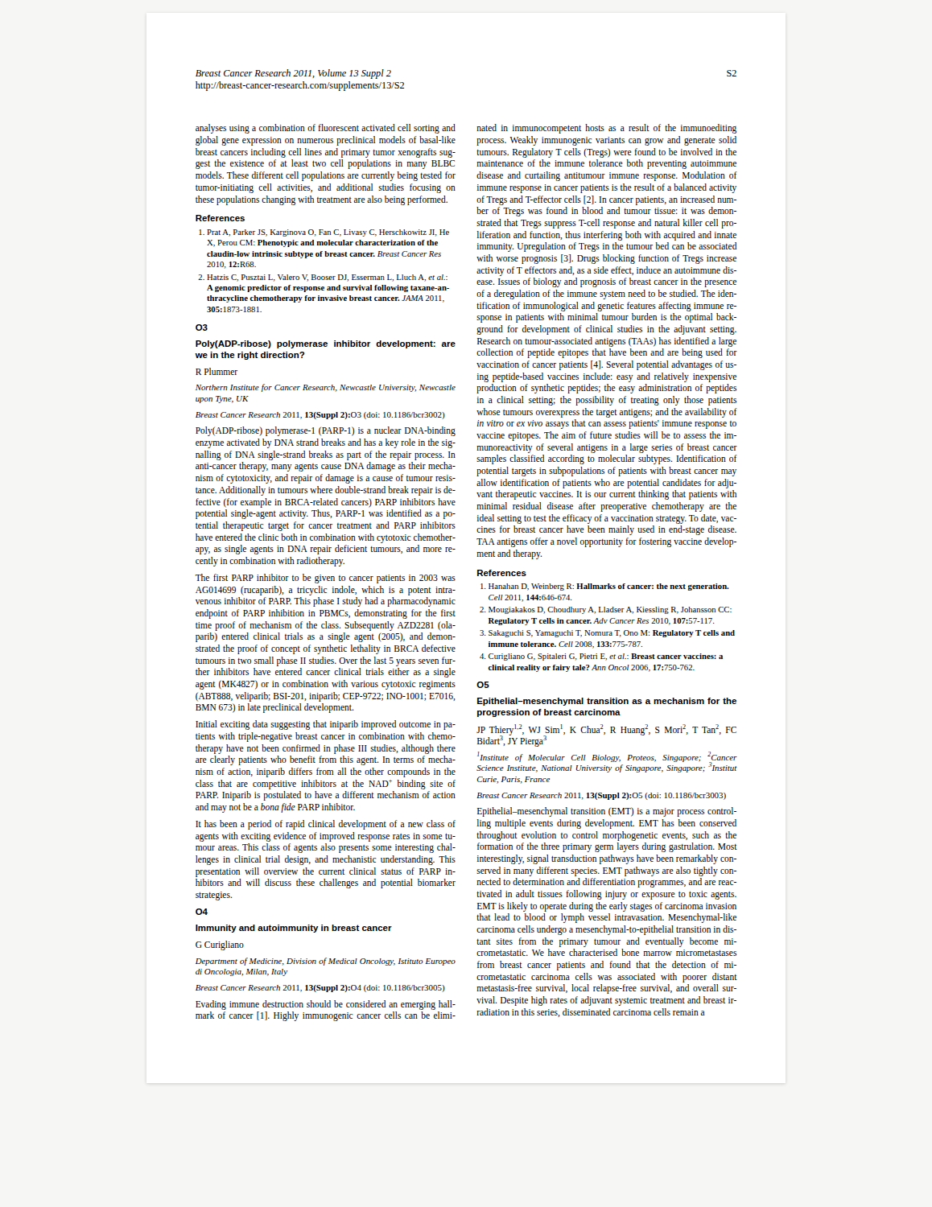Breast Cancer Research 2011, Volume 13 Suppl 2
http://breast-cancer-research.com/supplements/13/S2
S2
analyses using a combination of fluorescent activated cell sorting and global gene expression on numerous preclinical models of basal-like breast cancers including cell lines and primary tumor xenografts suggest the existence of at least two cell populations in many BLBC models. These different cell populations are currently being tested for tumor-initiating cell activities, and additional studies focusing on these populations changing with treatment are also being performed.
References
Prat A, Parker JS, Karginova O, Fan C, Livasy C, Herschkowitz JI, He X, Perou CM: Phenotypic and molecular characterization of the claudin-low intrinsic subtype of breast cancer. Breast Cancer Res 2010, 12: R68.
Hatzis C, Pusztai L, Valero V, Booser DJ, Esserman L, Lluch A, et al.: A genomic predictor of response and survival following taxane-anthracycline chemotherapy for invasive breast cancer. JAMA 2011, 305: 1873-1881.
O3
Poly(ADP-ribose) polymerase inhibitor development: are we in the right direction?
R Plummer
Northern Institute for Cancer Research, Newcastle University, Newcastle upon Tyne, UK
Breast Cancer Research 2011, 13(Suppl 2): O3 (doi: 10.1186/bcr3002)
Poly(ADP-ribose) polymerase-1 (PARP-1) is a nuclear DNA-binding enzyme activated by DNA strand breaks and has a key role in the signalling of DNA single-strand breaks as part of the repair process. In anti-cancer therapy, many agents cause DNA damage as their mechanism of cytotoxicity, and repair of damage is a cause of tumour resistance. Additionally in tumours where double-strand break repair is defective (for example in BRCA-related cancers) PARP inhibitors have potential single-agent activity. Thus, PARP-1 was identified as a potential therapeutic target for cancer treatment and PARP inhibitors have entered the clinic both in combination with cytotoxic chemotherapy, as single agents in DNA repair deficient tumours, and more recently in combination with radiotherapy.
The first PARP inhibitor to be given to cancer patients in 2003 was AG014699 (rucaparib), a tricyclic indole, which is a potent intravenous inhibitor of PARP. This phase I study had a pharmacodynamic endpoint of PARP inhibition in PBMCs, demonstrating for the first time proof of mechanism of the class. Subsequently AZD2281 (olaparib) entered clinical trials as a single agent (2005), and demonstrated the proof of concept of synthetic lethality in BRCA defective tumours in two small phase II studies. Over the last 5 years seven further inhibitors have entered cancer clinical trials either as a single agent (MK4827) or in combination with various cytotoxic regiments (ABT888, veliparib; BSI-201, iniparib; CEP-9722; INO-1001; E7016, BMN 673) in late preclinical development.
Initial exciting data suggesting that iniparib improved outcome in patients with triple-negative breast cancer in combination with chemotherapy have not been confirmed in phase III studies, although there are clearly patients who benefit from this agent. In terms of mechanism of action, iniparib differs from all the other compounds in the class that are competitive inhibitors at the NAD+ binding site of PARP. Iniparib is postulated to have a different mechanism of action and may not be a bona fide PARP inhibitor.
It has been a period of rapid clinical development of a new class of agents with exciting evidence of improved response rates in some tumour areas. This class of agents also presents some interesting challenges in clinical trial design, and mechanistic understanding. This presentation will overview the current clinical status of PARP inhibitors and will discuss these challenges and potential biomarker strategies.
O4
Immunity and autoimmunity in breast cancer
G Curigliano
Department of Medicine, Division of Medical Oncology, Istituto Europeo di Oncologia, Milan, Italy
Breast Cancer Research 2011, 13(Suppl 2): O4 (doi: 10.1186/bcr3005)
Evading immune destruction should be considered an emerging hallmark of cancer [1]. Highly immunogenic cancer cells can be eliminated in immunocompetent hosts as a result of the immunoediting process. Weakly immunogenic variants can grow and generate solid tumours. Regulatory T cells (Tregs) were found to be involved in the maintenance of the immune tolerance both preventing autoimmune disease and curtailing antitumour immune response. Modulation of immune response in cancer patients is the result of a balanced activity of Tregs and T-effector cells [2]. In cancer patients, an increased number of Tregs was found in blood and tumour tissue: it was demonstrated that Tregs suppress T-cell response and natural killer cell proliferation and function, thus interfering both with acquired and innate immunity. Upregulation of Tregs in the tumour bed can be associated with worse prognosis [3]. Drugs blocking function of Tregs increase activity of T effectors and, as a side effect, induce an autoimmune disease. Issues of biology and prognosis of breast cancer in the presence of a deregulation of the immune system need to be studied. The identification of immunological and genetic features affecting immune response in patients with minimal tumour burden is the optimal background for development of clinical studies in the adjuvant setting. Research on tumour-associated antigens (TAAs) has identified a large collection of peptide epitopes that have been and are being used for vaccination of cancer patients [4]. Several potential advantages of using peptide-based vaccines include: easy and relatively inexpensive production of synthetic peptides; the easy administration of peptides in a clinical setting; the possibility of treating only those patients whose tumours overexpress the target antigens; and the availability of in vitro or ex vivo assays that can assess patients' immune response to vaccine epitopes. The aim of future studies will be to assess the immunoreactivity of several antigens in a large series of breast cancer samples classified according to molecular subtypes. Identification of potential targets in subpopulations of patients with breast cancer may allow identification of patients who are potential candidates for adjuvant therapeutic vaccines. It is our current thinking that patients with minimal residual disease after preoperative chemotherapy are the ideal setting to test the efficacy of a vaccination strategy. To date, vaccines for breast cancer have been mainly used in end-stage disease. TAA antigens offer a novel opportunity for fostering vaccine development and therapy.
References
Hanahan D, Weinberg R: Hallmarks of cancer: the next generation. Cell 2011, 144: 646-674.
Mougiakakos D, Choudhury A, Lladser A, Kiessling R, Johansson CC: Regulatory T cells in cancer. Adv Cancer Res 2010, 107: 57-117.
Sakaguchi S, Yamaguchi T, Nomura T, Ono M: Regulatory T cells and immune tolerance. Cell 2008, 133: 775-787.
Curigliano G, Spitaleri G, Pietri E, et al.: Breast cancer vaccines: a clinical reality or fairy tale? Ann Oncol 2006, 17: 750-762.
O5
Epithelial–mesenchymal transition as a mechanism for the progression of breast carcinoma
JP Thiery1,2, WJ Sim1, K Chua2, R Huang2, S Mori2, T Tan2, FC Bidart3, JY Pierga3
1Institute of Molecular Cell Biology, Proteos, Singapore; 2Cancer Science Institute, National University of Singapore, Singapore; 3Institut Curie, Paris, France
Breast Cancer Research 2011, 13(Suppl 2): O5 (doi: 10.1186/bcr3003)
Epithelial–mesenchymal transition (EMT) is a major process controlling multiple events during development. EMT has been conserved throughout evolution to control morphogenetic events, such as the formation of the three primary germ layers during gastrulation. Most interestingly, signal transduction pathways have been remarkably conserved in many different species. EMT pathways are also tightly connected to determination and differentiation programmes, and are reactivated in adult tissues following injury or exposure to toxic agents. EMT is likely to operate during the early stages of carcinoma invasion that lead to blood or lymph vessel intravasation. Mesenchymal-like carcinoma cells undergo a mesenchymal-to-epithelial transition in distant sites from the primary tumour and eventually become micrometastatic. We have characterised bone marrow micrometastases from breast cancer patients and found that the detection of micrometastatic carcinoma cells was associated with poorer distant metastasis-free survival, local relapse-free survival, and overall survival. Despite high rates of adjuvant systemic treatment and breast irradiation in this series, disseminated carcinoma cells remain a